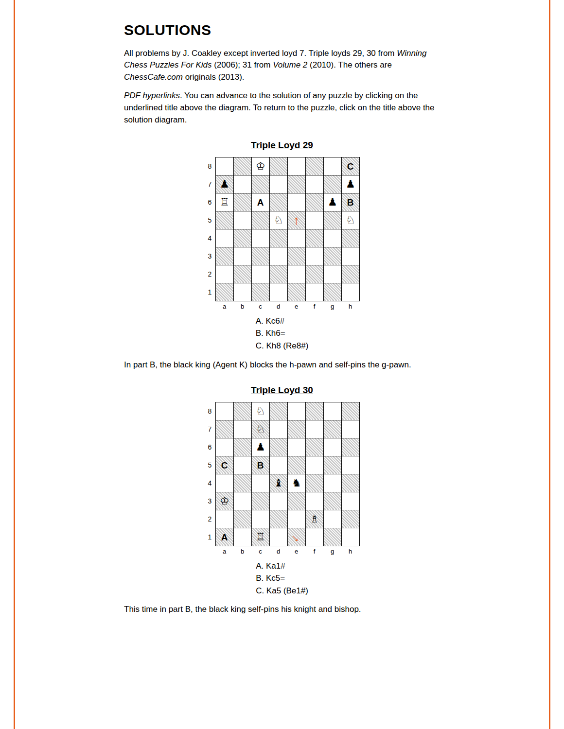SOLUTIONS
All problems by J. Coakley except inverted loyd 7. Triple loyds 29, 30 from Winning Chess Puzzles For Kids (2006); 31 from Volume 2 (2010). The others are ChessCafe.com originals (2013).
PDF hyperlinks. You can advance to the solution of any puzzle by clicking on the underlined title above the diagram. To return to the puzzle, click on the title above the solution diagram.
Triple Loyd 29
| 8 | | | ♔ | | | | | C |
| 7 | ♟ | | | | | | | ♟ |
| 6 | ♖ | | A | | | | ♟ | B |
| 5 | | | | ♘ | ↑ | | | ♘ |
| 4 | | | | | | | | |
| 3 | | | | | | | | |
| 2 | | | | | | | | |
| 1 | | | | | | | | |
| | a | b | c | d | e | f | g | h |
A. Kc6#
B. Kh6=
C. Kh8 (Re8#)
In part B, the black king (Agent K) blocks the h-pawn and self-pins the g-pawn.
Triple Loyd 30
| 8 | | | ♘ | | | | | |
| 7 | | | ♘ | | | | | |
| 6 | | | ♟ | | | | | |
| 5 | C | | B | | | | | |
| 4 | | | | ♝ | ♞ | | | |
| 3 | ♔ | | | | | | | |
| 2 | | | | | | ♗ | | |
| 1 | A | | ♖ | | → | | | |
| | a | b | c | d | e | f | g | h |
A. Ka1#
B. Kc5=
C. Ka5 (Be1#)
This time in part B, the black king self-pins his knight and bishop.